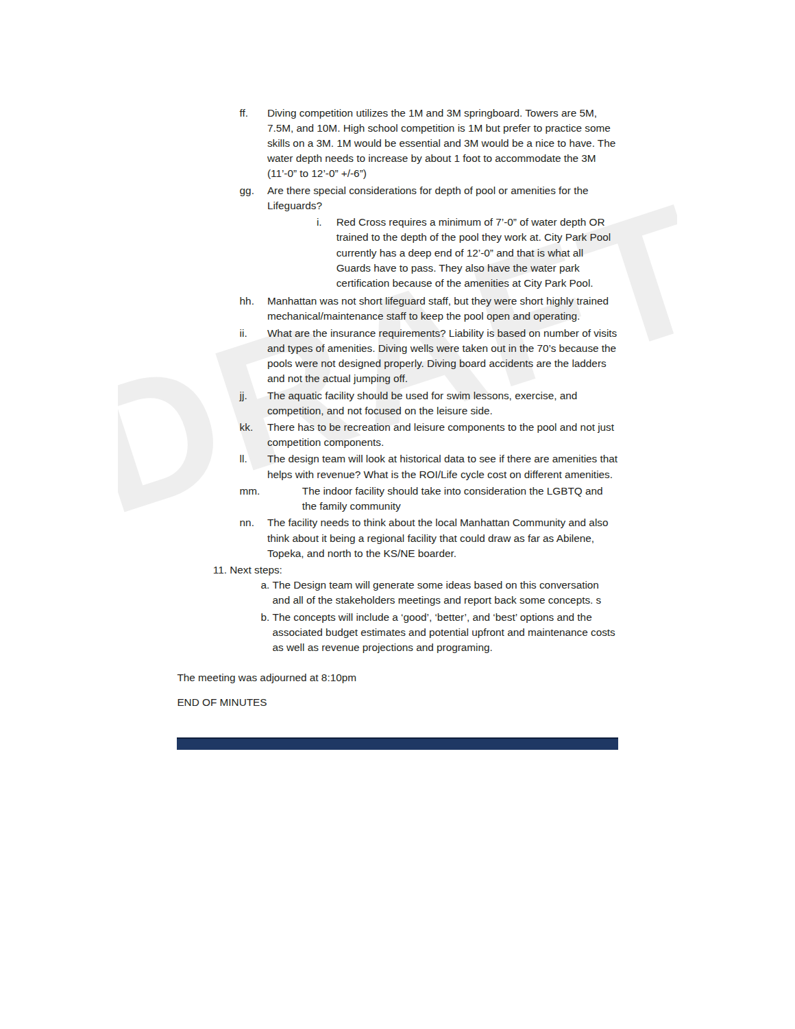DRAFT
ff.
Diving competition utilizes the 1M and 3M springboard. Towers are 5M, 7.5M, and 10M. High school competition is 1M but prefer to practice some skills on a 3M. 1M would be essential and 3M would be a nice to have. The water depth needs to increase by about 1 foot to accommodate the 3M (11’-0” to 12’-0” +/-6”)
gg.
Are there special considerations for depth of pool or amenities for the Lifeguards?
i.
Red Cross requires a minimum of 7’-0” of water depth OR trained to the depth of the pool they work at. City Park Pool currently has a deep end of 12’-0” and that is what all Guards have to pass. They also have the water park certification because of the amenities at City Park Pool.
hh.
Manhattan was not short lifeguard staff, but they were short highly trained mechanical/maintenance staff to keep the pool open and operating.
ii.
What are the insurance requirements? Liability is based on number of visits and types of amenities. Diving wells were taken out in the 70’s because the pools were not designed properly. Diving board accidents are the ladders and not the actual jumping off.
jj.
The aquatic facility should be used for swim lessons, exercise, and competition, and not focused on the leisure side.
kk.
There has to be recreation and leisure components to the pool and not just competition components.
ll.
The design team will look at historical data to see if there are amenities that helps with revenue? What is the ROI/Life cycle cost on different amenities.
mm.
The indoor facility should take into consideration the LGBTQ and the family community
nn.
The facility needs to think about the local Manhattan Community and also think about it being a regional facility that could draw as far as Abilene, Topeka, and north to the KS/NE boarder.
Next steps:
The Design team will generate some ideas based on this conversation and all of the stakeholders meetings and report back some concepts. s
The concepts will include a ‘good’, ‘better’, and ‘best’ options and the associated budget estimates and potential upfront and maintenance costs as well as revenue projections and programing.
The meeting was adjourned at 8:10pm
END OF MINUTES